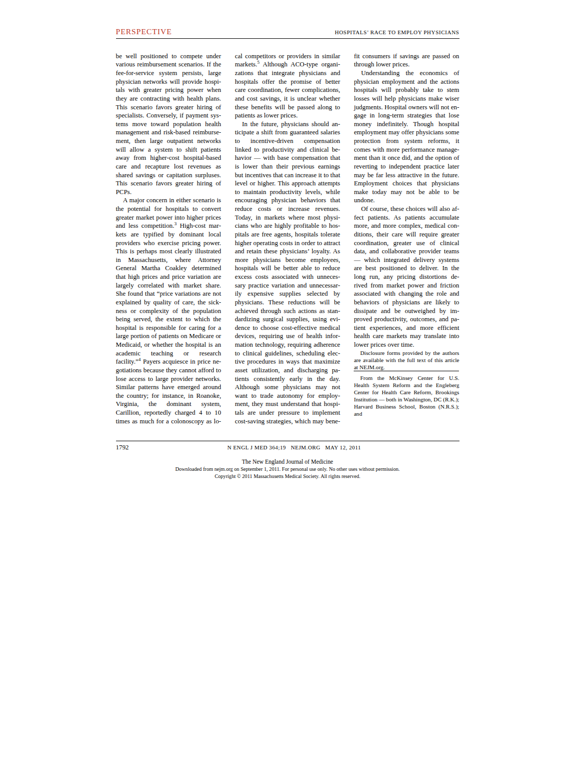PERSPECTIVE
HOSPITALS’ RACE TO EMPLOY PHYSICIANS
be well positioned to compete under various reimbursement scenarios. If the fee-for-service system persists, large physician networks will provide hospitals with greater pricing power when they are contracting with health plans. This scenario favors greater hiring of specialists. Conversely, if payment systems move toward population health management and risk-based reimbursement, then large outpatient networks will allow a system to shift patients away from higher-cost hospital-based care and recapture lost revenues as shared savings or capitation surpluses. This scenario favors greater hiring of PCPs.
A major concern in either scenario is the potential for hospitals to convert greater market power into higher prices and less competition.3 High-cost markets are typified by dominant local providers who exercise pricing power. This is perhaps most clearly illustrated in Massachusetts, where Attorney General Martha Coakley determined that high prices and price variation are largely correlated with market share. She found that “price variations are not explained by quality of care, the sickness or complexity of the population being served, the extent to which the hospital is responsible for caring for a large portion of patients on Medicare or Medicaid, or whether the hospital is an academic teaching or research facility.”4 Payers acquiesce in price negotiations because they cannot afford to lose access to large provider networks. Similar patterns have emerged around the country; for instance, in Roanoke, Virginia, the dominant system, Carillion, reportedly charged 4 to 10 times as much for a colonoscopy as local competitors or providers in similar markets.5 Although ACO-type organizations that integrate physicians and hospitals offer the promise of better care coordination, fewer complications, and cost savings, it is unclear whether these benefits will be passed along to patients as lower prices.
In the future, physicians should anticipate a shift from guaranteed salaries to incentive-driven compensation linked to productivity and clinical behavior — with base compensation that is lower than their previous earnings but incentives that can increase it to that level or higher. This approach attempts to maintain productivity levels, while encouraging physician behaviors that reduce costs or increase revenues. Today, in markets where most physicians who are highly profitable to hospitals are free agents, hospitals tolerate higher operating costs in order to attract and retain these physicians’ loyalty. As more physicians become employees, hospitals will be better able to reduce excess costs associated with unnecessary practice variation and unnecessarily expensive supplies selected by physicians. These reductions will be achieved through such actions as standardizing surgical supplies, using evidence to choose cost-effective medical devices, requiring use of health information technology, requiring adherence to clinical guidelines, scheduling elective procedures in ways that maximize asset utilization, and discharging patients consistently early in the day. Although some physicians may not want to trade autonomy for employment, they must understand that hospitals are under pressure to implement cost-saving strategies, which may benefit consumers if savings are passed on through lower prices.
Understanding the economics of physician employment and the actions hospitals will probably take to stem losses will help physicians make wiser judgments. Hospital owners will not engage in long-term strategies that lose money indefinitely. Though hospital employment may offer physicians some protection from system reforms, it comes with more performance management than it once did, and the option of reverting to independent practice later may be far less attractive in the future. Employment choices that physicians make today may not be able to be undone.
Of course, these choices will also affect patients. As patients accumulate more, and more complex, medical conditions, their care will require greater coordination, greater use of clinical data, and collaborative provider teams — which integrated delivery systems are best positioned to deliver. In the long run, any pricing distortions derived from market power and friction associated with changing the role and behaviors of physicians are likely to dissipate and be outweighed by improved productivity, outcomes, and patient experiences, and more efficient health care markets may translate into lower prices over time.
Disclosure forms provided by the authors are available with the full text of this article at NEJM.org.
From the McKinsey Center for U.S. Health System Reform and the Engleberg Center for Health Care Reform, Brookings Institution — both in Washington, DC (R.K.); Harvard Business School, Boston (N.R.S.); and
1792
N ENGL J MED 364;19 NEJM.ORG MAY 12, 2011
The New England Journal of Medicine
Downloaded from nejm.org on September 1, 2011. For personal use only. No other uses without permission.
Copyright © 2011 Massachusetts Medical Society. All rights reserved.